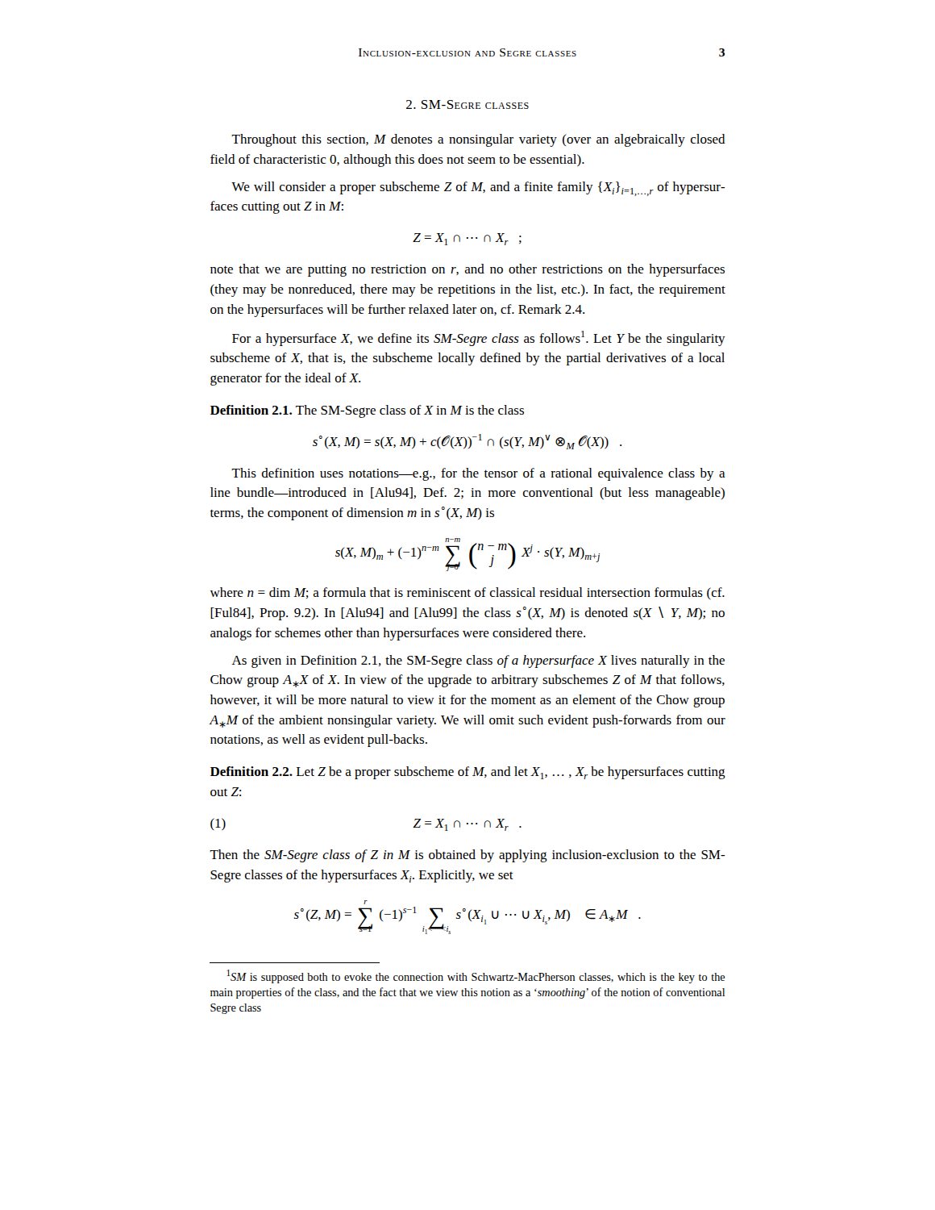Inclusion-exclusion and Segre classes 3
2. SM-Segre classes
Throughout this section, M denotes a nonsingular variety (over an algebraically closed field of characteristic 0, although this does not seem to be essential).
We will consider a proper subscheme Z of M, and a finite family {Xi}i=1,…,r of hypersurfaces cutting out Z in M:
Z = X1 ∩ ⋯ ∩ Xr ;
note that we are putting no restriction on r, and no other restrictions on the hypersurfaces (they may be nonreduced, there may be repetitions in the list, etc.). In fact, the requirement on the hypersurfaces will be further relaxed later on, cf. Remark 2.4.
For a hypersurface X, we define its SM-Segre class as follows1. Let Y be the singularity subscheme of X, that is, the subscheme locally defined by the partial derivatives of a local generator for the ideal of X.
Definition 2.1. The SM-Segre class of X in M is the class
s∘(X, M) = s(X, M) + c(𝒪(X))−1 ∩ (s(Y, M)∨ ⊗M 𝒪(X)) .
This definition uses notations—e.g., for the tensor of a rational equivalence class by a line bundle—introduced in [Alu94], Def. 2; in more conventional (but less manageable) terms, the component of dimension m in s∘(X, M) is
s(X, M)m + (−1)n−m n−m ∑ j=0 (n − m
j) Xj · s(Y, M)m+j
where n = dim M; a formula that is reminiscent of classical residual intersection formulas (cf. [Ful84], Prop. 9.2). In [Alu94] and [Alu99] the class s∘(X, M) is denoted s(X ∖ Y, M); no analogs for schemes other than hypersurfaces were considered there.
As given in Definition 2.1, the SM-Segre class of a hypersurface X lives naturally in the Chow group A∗X of X. In view of the upgrade to arbitrary subschemes Z of M that follows, however, it will be more natural to view it for the moment as an element of the Chow group A∗M of the ambient nonsingular variety. We will omit such evident push-forwards from our notations, as well as evident pull-backs.
Definition 2.2. Let Z be a proper subscheme of M, and let X1, … , Xr be hypersurfaces cutting out Z:
(1) Z = X1 ∩ ⋯ ∩ Xr .
Then the SM-Segre class of Z in M is obtained by applying inclusion-exclusion to the SM-Segre classes of the hypersurfaces Xi. Explicitly, we set
s∘(Z, M) = r ∑ s=1 (−1)s−1 ∑ i1<⋯<is s∘(Xi1 ∪ ⋯ ∪ Xis, M) ∈ A∗M .
1SM is supposed both to evoke the connection with Schwartz-MacPherson classes, which is the key to the main properties of the class, and the fact that we view this notion as a ‘smoothing’ of the notion of conventional Segre class